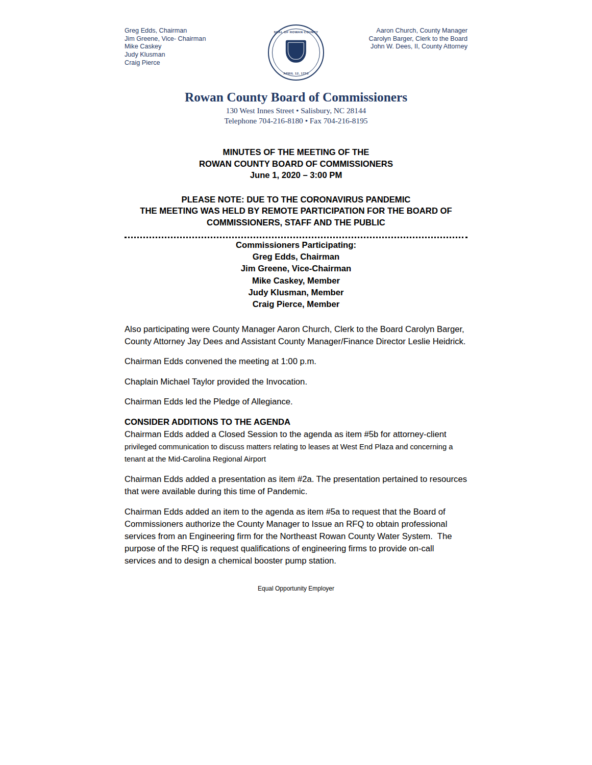Greg Edds, Chairman
Jim Greene, Vice- Chairman
Mike Caskey
Judy Klusman
Craig Pierce
SEAL OF ROWAN COUNTY
APRIL 12, 1753
Aaron Church, County Manager
Carolyn Barger, Clerk to the Board
John W. Dees, II, County Attorney
Rowan County Board of Commissioners
130 West Innes Street • Salisbury, NC 28144
Telephone 704-216-8180 • Fax 704-216-8195
MINUTES OF THE MEETING OF THE
ROWAN COUNTY BOARD OF COMMISSIONERS
June 1, 2020 – 3:00 PM
PLEASE NOTE: DUE TO THE CORONAVIRUS PANDEMIC
THE MEETING WAS HELD BY REMOTE PARTICIPATION FOR THE BOARD OF
COMMISSIONERS, STAFF AND THE PUBLIC
Commissioners Participating: Greg Edds, Chairman
Jim Greene, Vice-Chairman
Mike Caskey, Member
Judy Klusman, Member
Craig Pierce, Member
Also participating were County Manager Aaron Church, Clerk to the Board Carolyn Barger, County Attorney Jay Dees and Assistant County Manager/Finance Director Leslie Heidrick.
Chairman Edds convened the meeting at 1:00 p.m.
Chaplain Michael Taylor provided the Invocation.
Chairman Edds led the Pledge of Allegiance.
CONSIDER ADDITIONS TO THE AGENDA
Chairman Edds added a Closed Session to the agenda as item #5b for attorney-client privileged communication to discuss matters relating to leases at West End Plaza and concerning a tenant at the Mid-Carolina Regional Airport
Chairman Edds added a presentation as item #2a. The presentation pertained to resources that were available during this time of Pandemic.
Chairman Edds added an item to the agenda as item #5a to request that the Board of Commissioners authorize the County Manager to Issue an RFQ to obtain professional services from an Engineering firm for the Northeast Rowan County Water System. The purpose of the RFQ is request qualifications of engineering firms to provide on-call services and to design a chemical booster pump station.
Equal Opportunity Employer